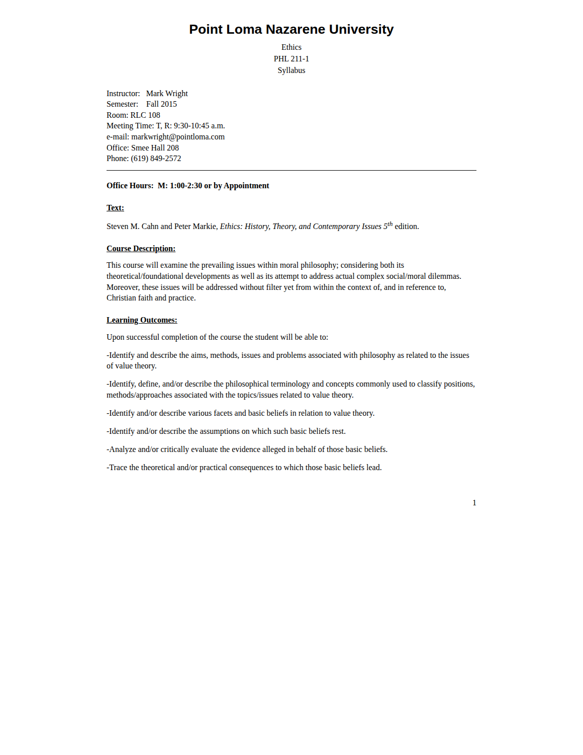Point Loma Nazarene University
Ethics
PHL 211-1
Syllabus
Instructor: Mark Wright
Semester: Fall 2015
Room: RLC 108
Meeting Time: T, R: 9:30-10:45 a.m.
e-mail: markwright@pointloma.com
Office: Smee Hall 208
Phone: (619) 849-2572
Office Hours: M: 1:00-2:30 or by Appointment
Text:
Steven M. Cahn and Peter Markie, Ethics: History, Theory, and Contemporary Issues 5th edition.
Course Description:
This course will examine the prevailing issues within moral philosophy; considering both its theoretical/foundational developments as well as its attempt to address actual complex social/moral dilemmas. Moreover, these issues will be addressed without filter yet from within the context of, and in reference to, Christian faith and practice.
Learning Outcomes:
Upon successful completion of the course the student will be able to:
-Identify and describe the aims, methods, issues and problems associated with philosophy as related to the issues of value theory.
-Identify, define, and/or describe the philosophical terminology and concepts commonly used to classify positions, methods/approaches associated with the topics/issues related to value theory.
-Identify and/or describe various facets and basic beliefs in relation to value theory.
-Identify and/or describe the assumptions on which such basic beliefs rest.
-Analyze and/or critically evaluate the evidence alleged in behalf of those basic beliefs.
-Trace the theoretical and/or practical consequences to which those basic beliefs lead.
1